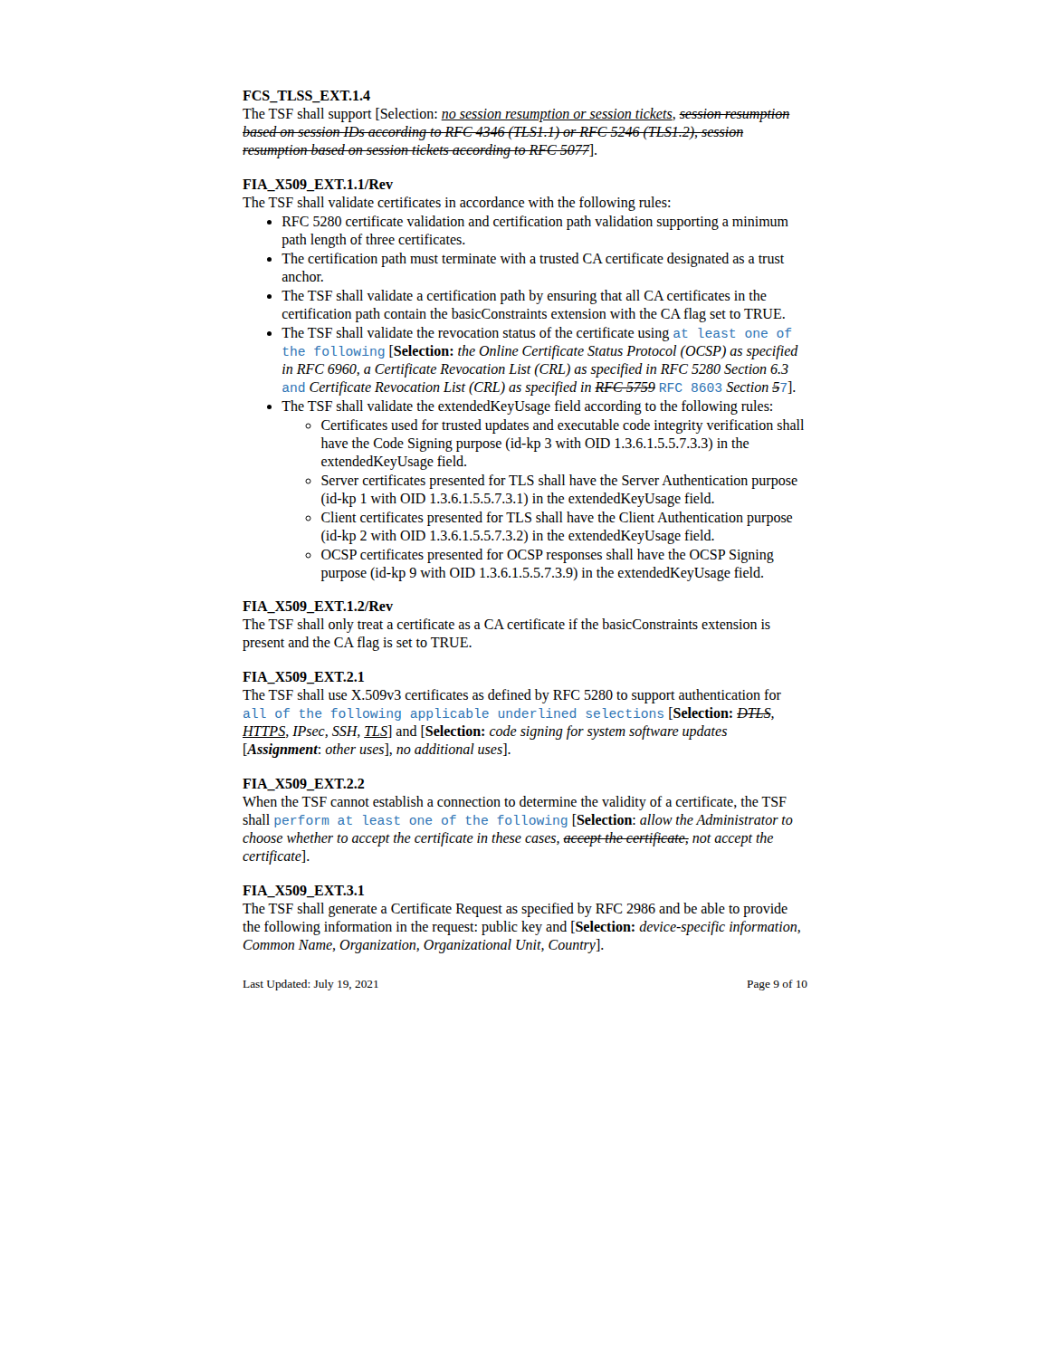FCS_TLSS_EXT.1.4
The TSF shall support [Selection: no session resumption or session tickets, session resumption based on session IDs according to RFC 4346 (TLS1.1) or RFC 5246 (TLS1.2), session resumption based on session tickets according to RFC 5077].
FIA_X509_EXT.1.1/Rev
The TSF shall validate certificates in accordance with the following rules:
RFC 5280 certificate validation and certification path validation supporting a minimum path length of three certificates.
The certification path must terminate with a trusted CA certificate designated as a trust anchor.
The TSF shall validate a certification path by ensuring that all CA certificates in the certification path contain the basicConstraints extension with the CA flag set to TRUE.
The TSF shall validate the revocation status of the certificate using at least one of the following [Selection: the Online Certificate Status Protocol (OCSP) as specified in RFC 6960, a Certificate Revocation List (CRL) as specified in RFC 5280 Section 6.3 and Certificate Revocation List (CRL) as specified in RFC 5759 RFC 8603 Section 57].
The TSF shall validate the extendedKeyUsage field according to the following rules:
Certificates used for trusted updates and executable code integrity verification shall have the Code Signing purpose (id-kp 3 with OID 1.3.6.1.5.5.7.3.3) in the extendedKeyUsage field.
Server certificates presented for TLS shall have the Server Authentication purpose (id-kp 1 with OID 1.3.6.1.5.5.7.3.1) in the extendedKeyUsage field.
Client certificates presented for TLS shall have the Client Authentication purpose (id-kp 2 with OID 1.3.6.1.5.5.7.3.2) in the extendedKeyUsage field.
OCSP certificates presented for OCSP responses shall have the OCSP Signing purpose (id-kp 9 with OID 1.3.6.1.5.5.7.3.9) in the extendedKeyUsage field.
FIA_X509_EXT.1.2/Rev
The TSF shall only treat a certificate as a CA certificate if the basicConstraints extension is present and the CA flag is set to TRUE.
FIA_X509_EXT.2.1
The TSF shall use X.509v3 certificates as defined by RFC 5280 to support authentication for all of the following applicable underlined selections [Selection: DTLS, HTTPS, IPsec, SSH, TLS] and [Selection: code signing for system software updates [Assignment: other uses], no additional uses].
FIA_X509_EXT.2.2
When the TSF cannot establish a connection to determine the validity of a certificate, the TSF shall perform at least one of the following [Selection: allow the Administrator to choose whether to accept the certificate in these cases, accept the certificate, not accept the certificate].
FIA_X509_EXT.3.1
The TSF shall generate a Certificate Request as specified by RFC 2986 and be able to provide the following information in the request: public key and [Selection: device-specific information, Common Name, Organization, Organizational Unit, Country].
Last Updated: July 19, 2021 Page 9 of 10